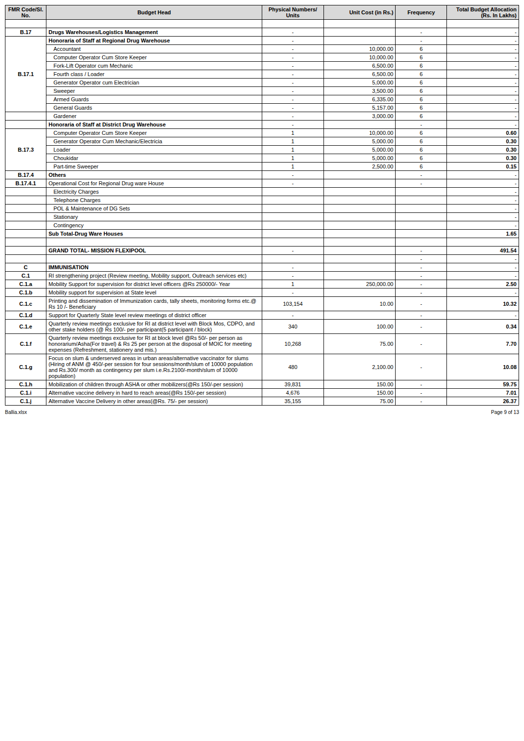| FMR Code/Sl. No. | Budget Head | Physical Numbers/ Units | Unit Cost (in Rs.) | Frequency | Total Budget Allocation (Rs. In Lakhs) |
| --- | --- | --- | --- | --- | --- |
| B.17 | Drugs Warehouses/Logistics Management | - | | - | - |
| B.17.1 | Honoraria of Staff at Regional Drug Warehouse | - | | - | - |
| Accountant | - | 10,000.00 | 6 | - |
| Computer Operator Cum Store Keeper | - | 10,000.00 | 6 | - |
| Fork-Lift Operator cum Mechanic | - | 6,500.00 | 6 | - |
| Fourth class / Loader | - | 6,500.00 | 6 | - |
| Generator Operator cum Electrician | - | 5,000.00 | 6 | - |
| Sweeper | - | 3,500.00 | 6 | - |
| Armed Guards | - | 6,335.00 | 6 | - |
| General Guards | - | 5,157.00 | 6 | - |
| | Gardener | - | 3,000.00 | 6 | - |
| | Honoraria of Staff at District Drug Warehouse | - | | - | - |
| B.17.3 | Computer Operator Cum Store Keeper | 1 | 10,000.00 | 6 | 0.60 |
| Generator Operator Cum Mechanic/Electricia | 1 | 5,000.00 | 6 | 0.30 |
| Loader | 1 | 5,000.00 | 6 | 0.30 |
| Choukidar | 1 | 5,000.00 | 6 | 0.30 |
| Part-time Sweeper | 1 | 2,500.00 | 6 | 0.15 |
| B.17.4 | Others | - | | - | - |
| B.17.4.1 | Operational Cost for Regional Drug ware House | - | | - | - |
| | Electricity Charges | | | | - |
| | Telephone Charges | | | | - |
| | POL & Maintenance of DG Sets | | | | - |
| | Stationary | | | | - |
| | Contingency | | | | - |
| | Sub Total-Drug Ware Houses | | | | 1.65 |
| | GRAND TOTAL- MISSION FLEXIPOOL | - | | - | 491.54 |
| | | | | - | - |
| C | IMMUNISATION | - | | - | - |
| C.1 | RI strengthening project (Review meeting, Mobility support, Outreach services etc) | - | | - | - |
| C.1.a | Mobility Support for supervision for district level officers @Rs 250000/- Year | 1 | 250,000.00 | - | 2.50 |
| C.1.b | Mobility support for supervision at State level | - | | - | - |
| C.1.c | Printing and dissemination of Immunization cards, tally sheets, monitoring forms etc.@ Rs 10 /- Beneficiary | 103,154 | 10.00 | - | 10.32 |
| C.1.d | Support for Quarterly State level review meetings of district officer | - | | - | - |
| C.1.e | Quarterly review meetings exclusive for RI at district level with Block Mos, CDPO, and other stake holders (@ Rs 100/- per participant(5 participant / block) | 340 | 100.00 | - | 0.34 |
| C.1.f | Quarterly review meetings exclusive for RI at block level @Rs 50/- per person as honorarium/Asha(For travel) & Rs 25 per person at the disposal of MOIC for meeting expenses (Refreshment, stationery and mis.) | 10,268 | 75.00 | - | 7.70 |
| C.1.g | Focus on slum & underserved areas in urban areas/alternative vaccinator for slums (Hiring of ANM @ 450/-per session for four sessions/month/slum of 10000 population and Rs.300/ month as contingency per slum i.e.Rs.2100/-month/slum of 10000 population) | 480 | 2,100.00 | - | 10.08 |
| C.1.h | Mobilization of children through ASHA or other mobilizers(@Rs 150/-per session) | 39,831 | 150.00 | - | 59.75 |
| C.1.i | Alternative vaccine delivery in hard to reach areas(@Rs 150/-per session) | 4,676 | 150.00 | - | 7.01 |
| C.1.j | Alternative Vaccine Delivery in other areas(@Rs. 75/- per session) | 35,155 | 75.00 | - | 26.37 |
Ballia.xlsx Page 9 of 13